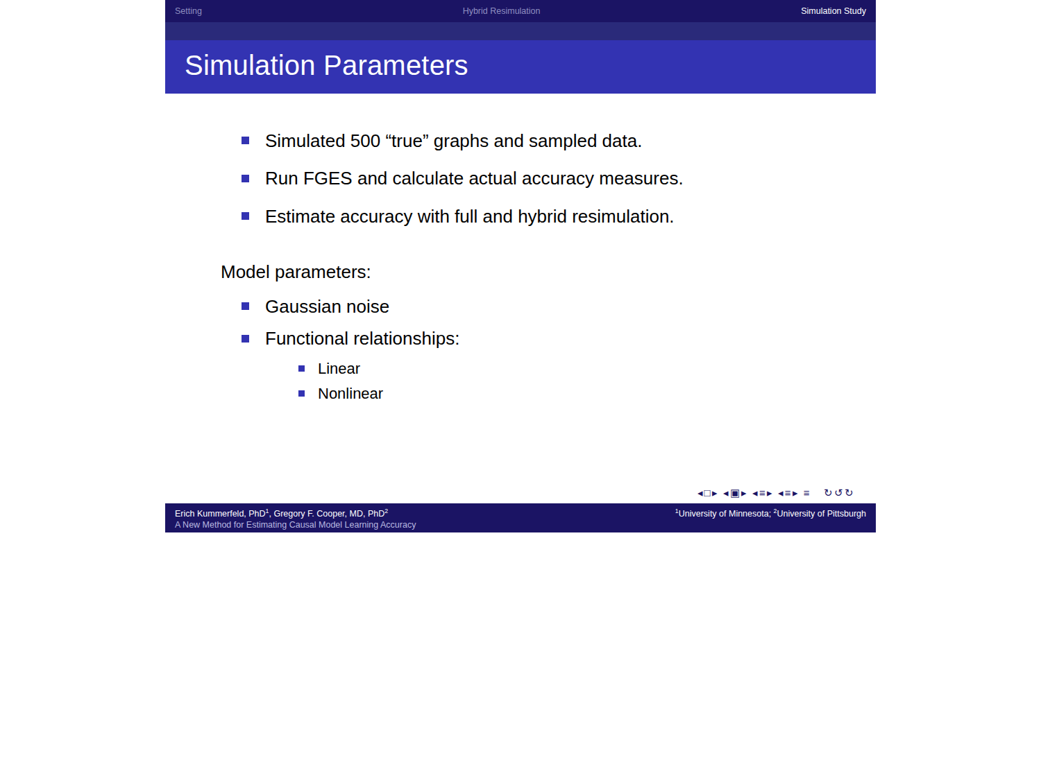Setting
Hybrid Resimulation
Simulation Study
Simulation Parameters
Simulated 500 “true” graphs and sampled data.
Run FGES and calculate actual accuracy measures.
Estimate accuracy with full and hybrid resimulation.
Model parameters:
Gaussian noise
Functional relationships:
Linear
Nonlinear
◂□▸ ◂▣▸ ◂≡▸ ◂≡▸ ≡ ↻↺↻
Erich Kummerfeld, PhD1, Gregory F. Cooper, MD, PhD2
1University of Minnesota; 2University of Pittsburgh
A New Method for Estimating Causal Model Learning Accuracy